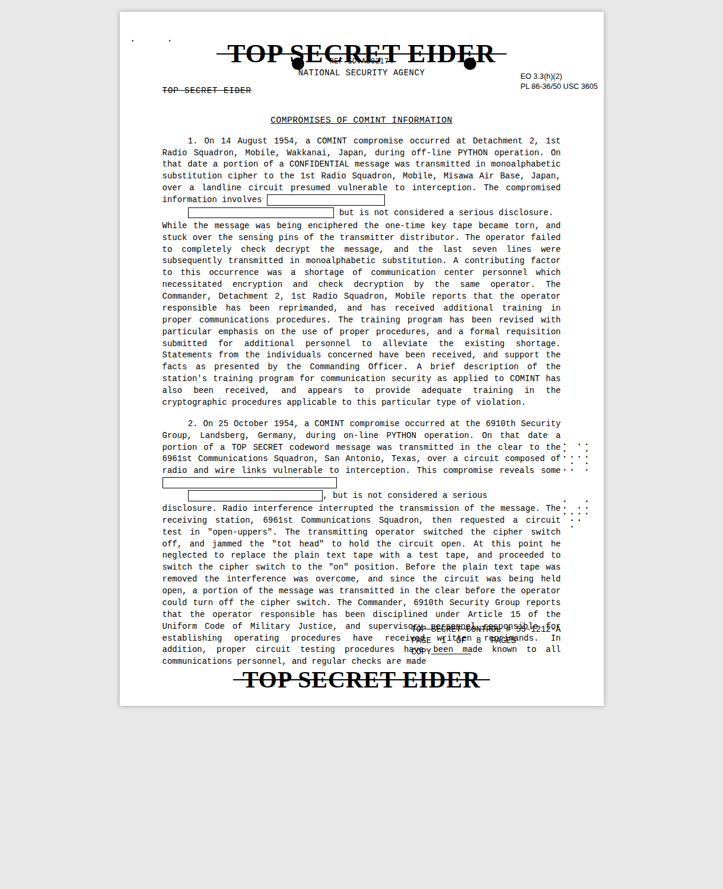· ·
TOP SECRET EIDER REF ID:A392174
NATIONAL SECURITY AGENCY
TOP SECRET EIDER
EO 3.3(h)(2)
PL 86-36/50 USC 3605
COMPROMISES OF COMINT INFORMATION
1. On 14 August 1954, a COMINT compromise occurred at Detachment 2, 1st Radio Squadron, Mobile, Wakkanai, Japan, during off-line PYTHON operation. On that date a portion of a CONFIDENTIAL message was transmitted in monoalphabetic substitution cipher to the 1st Radio Squadron, Mobile, Misawa Air Base, Japan, over a landline circuit presumed vulnerable to interception. The compromised information involves but is not considered a serious disclosure. While the message was being enciphered the one-time key tape became torn, and stuck over the sensing pins of the transmitter distributor. The operator failed to completely check decrypt the message, and the last seven lines were subsequently transmitted in monoalphabetic substitution. A contributing factor to this occurrence was a shortage of communication center personnel which necessitated encryption and check decryption by the same operator. The Commander, Detachment 2, 1st Radio Squadron, Mobile reports that the operator responsible has been reprimanded, and has received additional training in proper communications procedures. The training program has been revised with particular emphasis on the use of proper procedures, and a formal requisition submitted for additional personnel to alleviate the existing shortage. Statements from the individuals concerned have been received, and support the facts as presented by the Commanding Officer. A brief description of the station's training program for communication security as applied to COMINT has also been received, and appears to provide adequate training in the cryptographic procedures applicable to this particular type of violation.
2. On 25 October 1954, a COMINT compromise occurred at the 6910th Security Group, Landsberg, Germany, during on-line PYTHON operation. On that date a portion of a TOP SECRET codeword message was transmitted in the clear to the 6961st Communications Squadron, San Antonio, Texas, over a circuit composed of radio and wire links vulnerable to interception. This compromise reveals some , but is not considered a serious disclosure. Radio interference interrupted the transmission of the message. The receiving station, 6961st Communications Squadron, then requested a circuit test in "open-uppers". The transmitting operator switched the cipher switch off, and jammed the "tot head" to hold the circuit open. At this point he neglected to replace the plain text tape with a test tape, and proceeded to switch the cipher switch to the "on" position. Before the plain text tape was removed the interference was overcome, and since the circuit was being held open, a portion of the message was transmitted in the clear before the operator could turn off the cipher switch. The Commander, 6910th Security Group reports that the operator responsible has been disciplined under Article 15 of the Uniform Code of Military Justice, and supervisory personnel responsible for establishing operating procedures have received written reprimands. In addition, proper circuit testing procedures have been made known to all communications personnel, and regular checks are made
· ··
· ·
····
· ·
·· ·
· ·
· ··
····
··
·
TOP SECRET CONTROL # 55-1212-A
PAGE 1 OF 8 PAGES
COPY
TOP SECRET EIDER